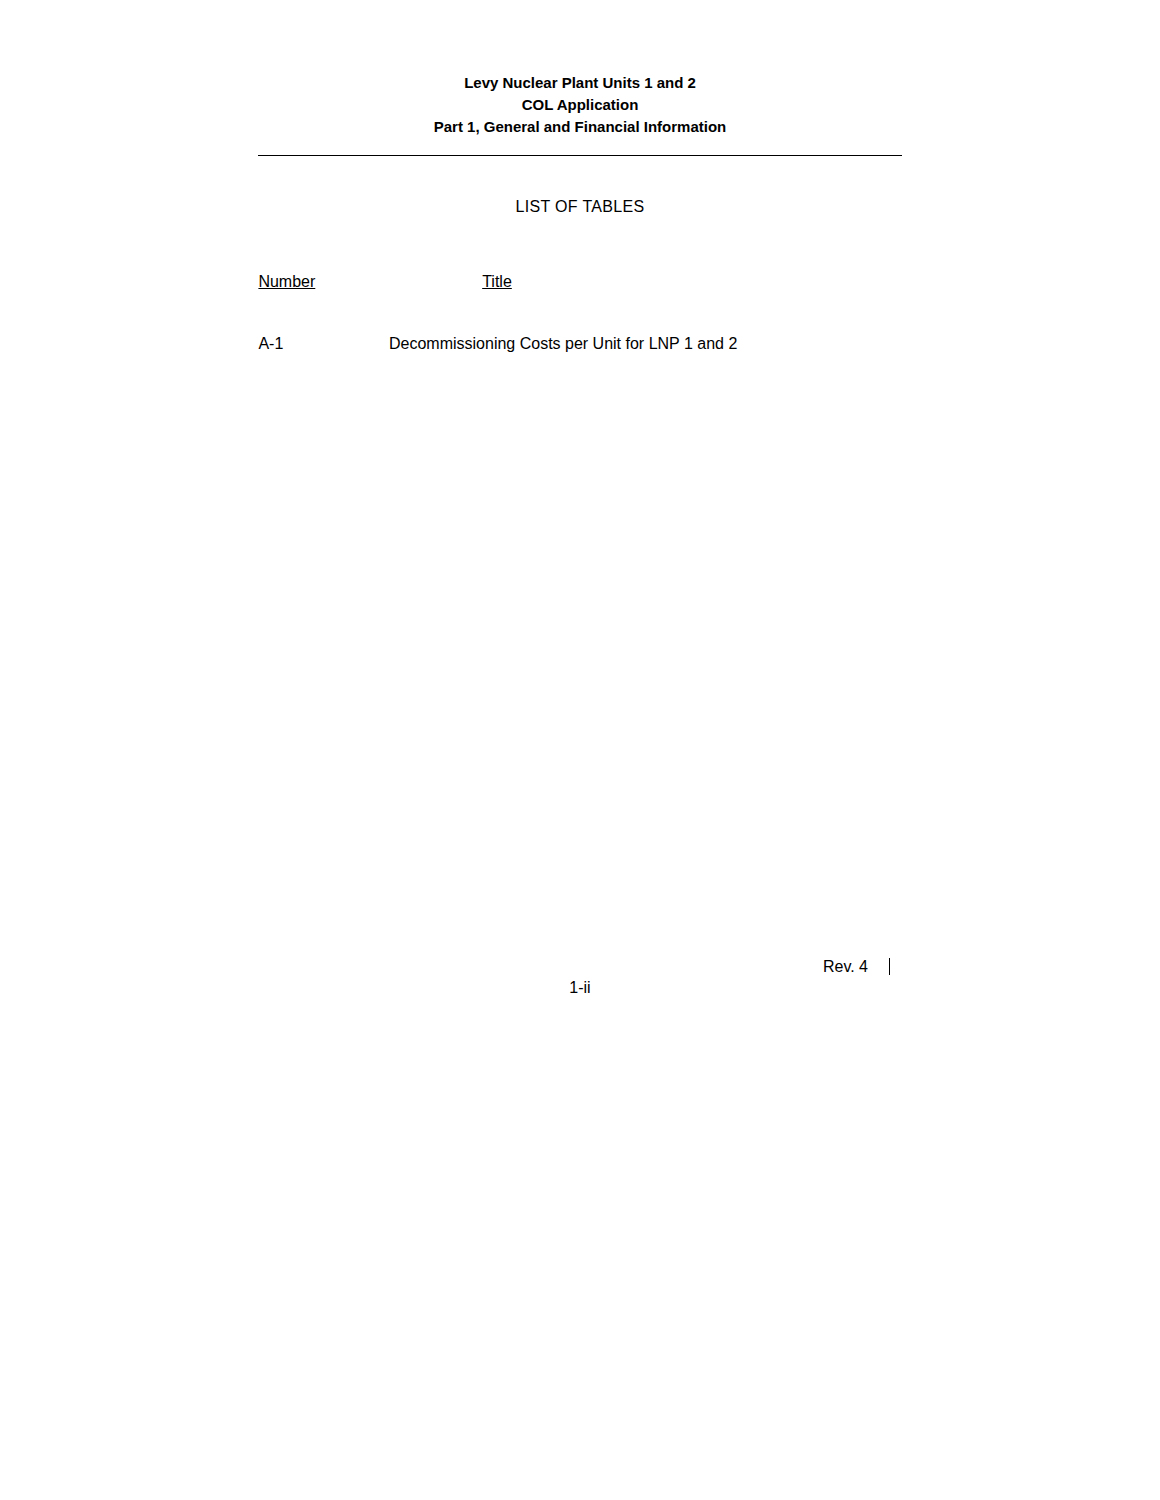Levy Nuclear Plant Units 1 and 2 COL Application Part 1, General and Financial Information
LIST OF TABLES
| Number | Title |
| --- | --- |
| A-1 | Decommissioning Costs per Unit for LNP 1 and 2 |
Rev. 4
1-ii